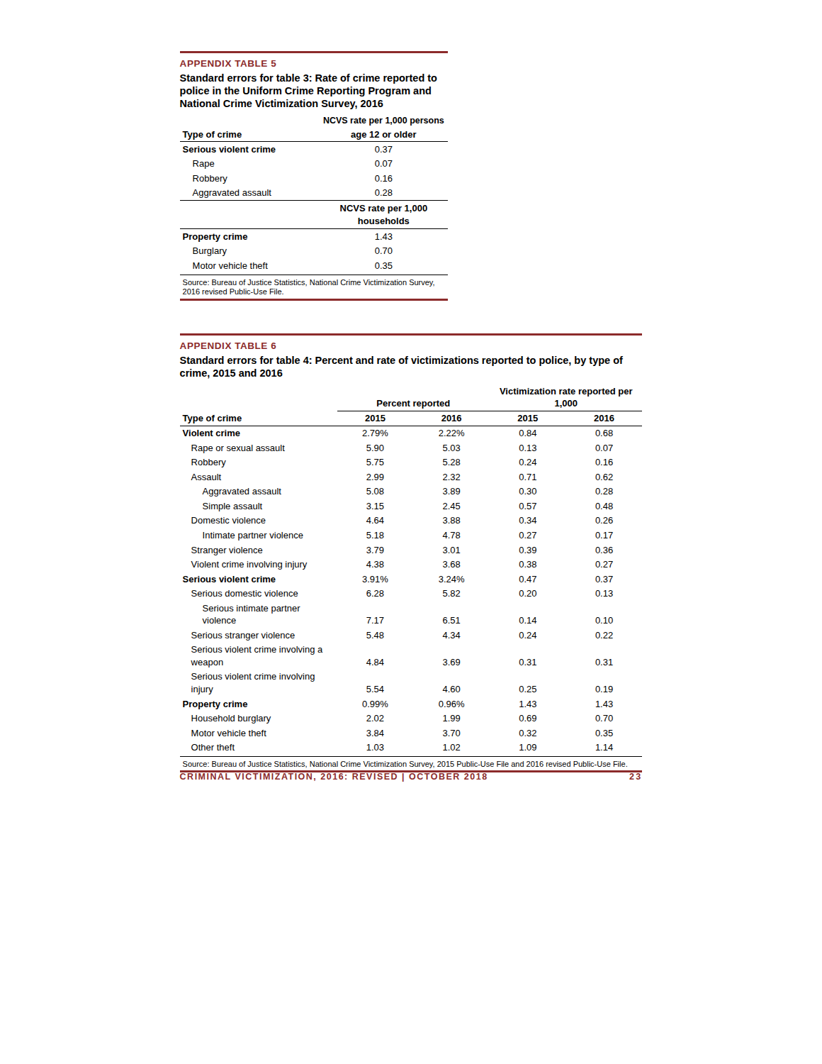Appendix Table 5
Standard errors for table 3: Rate of crime reported to
police in the Uniform Crime Reporting Program and
National Crime Victimization Survey, 2016
| | NCVS rate per 1,000 persons |
| Type of crime | age 12 or older |
| Serious violent crime | 0.37 |
| Rape | 0.07 |
| Robbery | 0.16 |
| Aggravated assault | 0.28 |
| | NCVS rate per 1,000 households |
| Property crime | 1.43 |
| Burglary | 0.70 |
| Motor vehicle theft | 0.35 |
| Source: Bureau of Justice Statistics, National Crime Victimization Survey, 2016 revised Public-Use File. |
Appendix Table 6
Standard errors for table 4: Percent and rate of victimizations reported to police, by type of crime, 2015 and 2016
| | Percent reported | Victimization rate reported per 1,000 |
| Type of crime | 2015 | 2016 | 2015 | 2016 |
| Violent crime | 2.79% | 2.22% | 0.84 | 0.68 |
| Rape or sexual assault | 5.90 | 5.03 | 0.13 | 0.07 |
| Robbery | 5.75 | 5.28 | 0.24 | 0.16 |
| Assault | 2.99 | 2.32 | 0.71 | 0.62 |
| Aggravated assault | 5.08 | 3.89 | 0.30 | 0.28 |
| Simple assault | 3.15 | 2.45 | 0.57 | 0.48 |
| Domestic violence | 4.64 | 3.88 | 0.34 | 0.26 |
| Intimate partner violence | 5.18 | 4.78 | 0.27 | 0.17 |
| Stranger violence | 3.79 | 3.01 | 0.39 | 0.36 |
| Violent crime involving injury | 4.38 | 3.68 | 0.38 | 0.27 |
| Serious violent crime | 3.91% | 3.24% | 0.47 | 0.37 |
| Serious domestic violence | 6.28 | 5.82 | 0.20 | 0.13 |
| Serious intimate partner violence | 7.17 | 6.51 | 0.14 | 0.10 |
| Serious stranger violence | 5.48 | 4.34 | 0.24 | 0.22 |
| Serious violent crime involving a weapon | 4.84 | 3.69 | 0.31 | 0.31 |
| Serious violent crime involving injury | 5.54 | 4.60 | 0.25 | 0.19 |
| Property crime | 0.99% | 0.96% | 1.43 | 1.43 |
| Household burglary | 2.02 | 1.99 | 0.69 | 0.70 |
| Motor vehicle theft | 3.84 | 3.70 | 0.32 | 0.35 |
| Other theft | 1.03 | 1.02 | 1.09 | 1.14 |
| Source: Bureau of Justice Statistics, National Crime Victimization Survey, 2015 Public-Use File and 2016 revised Public-Use File. |
CRIMINAL VICTIMIZATION, 2016: REVISED | OCTOBER 2018
23